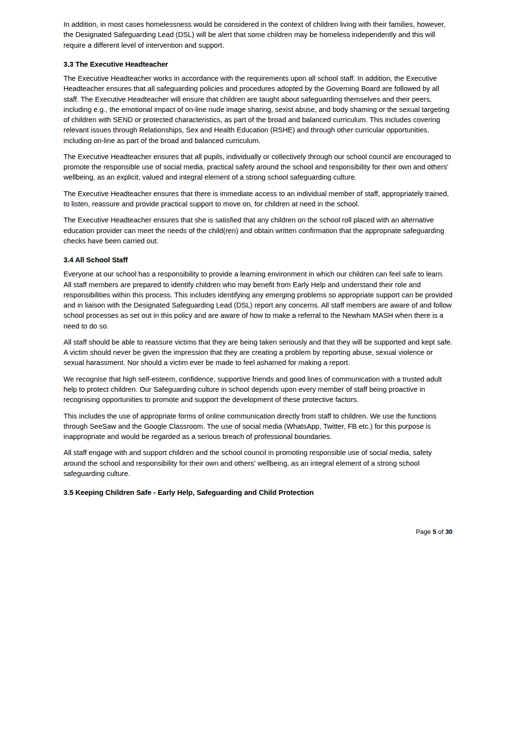In addition, in most cases homelessness would be considered in the context of children living with their families, however, the Designated Safeguarding Lead (DSL) will be alert that some children may be homeless independently and this will require a different level of intervention and support.
3.3 The Executive Headteacher
The Executive Headteacher works in accordance with the requirements upon all school staff. In addition, the Executive Headteacher ensures that all safeguarding policies and procedures adopted by the Governing Board are followed by all staff. The Executive Headteacher will ensure that children are taught about safeguarding themselves and their peers, including e.g., the emotional impact of on-line nude image sharing, sexist abuse, and body shaming or the sexual targeting of children with SEND or protected characteristics, as part of the broad and balanced curriculum. This includes covering relevant issues through Relationships, Sex and Health Education (RSHE) and through other curricular opportunities. including on-line as part of the broad and balanced curriculum.
The Executive Headteacher ensures that all pupils, individually or collectively through our school council are encouraged to promote the responsible use of social media, practical safety around the school and responsibility for their own and others' wellbeing, as an explicit, valued and integral element of a strong school safeguarding culture.
The Executive Headteacher ensures that there is immediate access to an individual member of staff, appropriately trained, to listen, reassure and provide practical support to move on, for children at need in the school.
The Executive Headteacher ensures that she is satisfied that any children on the school roll placed with an alternative education provider can meet the needs of the child(ren) and obtain written confirmation that the appropriate safeguarding checks have been carried out.
3.4 All School Staff
Everyone at our school has a responsibility to provide a learning environment in which our children can feel safe to learn. All staff members are prepared to identify children who may benefit from Early Help and understand their role and responsibilities within this process. This includes identifying any emerging problems so appropriate support can be provided and in liaison with the Designated Safeguarding Lead (DSL) report any concerns. All staff members are aware of and follow school processes as set out in this policy and are aware of how to make a referral to the Newham MASH when there is a need to do so.
All staff should be able to reassure victims that they are being taken seriously and that they will be supported and kept safe. A victim should never be given the impression that they are creating a problem by reporting abuse, sexual violence or sexual harassment. Nor should a victim ever be made to feel ashamed for making a report.
We recognise that high self-esteem, confidence, supportive friends and good lines of communication with a trusted adult help to protect children. Our Safeguarding culture in school depends upon every member of staff being proactive in recognising opportunities to promote and support the development of these protective factors.
This includes the use of appropriate forms of online communication directly from staff to children. We use the functions through SeeSaw and the Google Classroom. The use of social media (WhatsApp, Twitter, FB etc.) for this purpose is inappropriate and would be regarded as a serious breach of professional boundaries.
All staff engage with and support children and the school council in promoting responsible use of social media, safety around the school and responsibility for their own and others' wellbeing, as an integral element of a strong school safeguarding culture.
3.5 Keeping Children Safe - Early Help, Safeguarding and Child Protection
Page 5 of 30